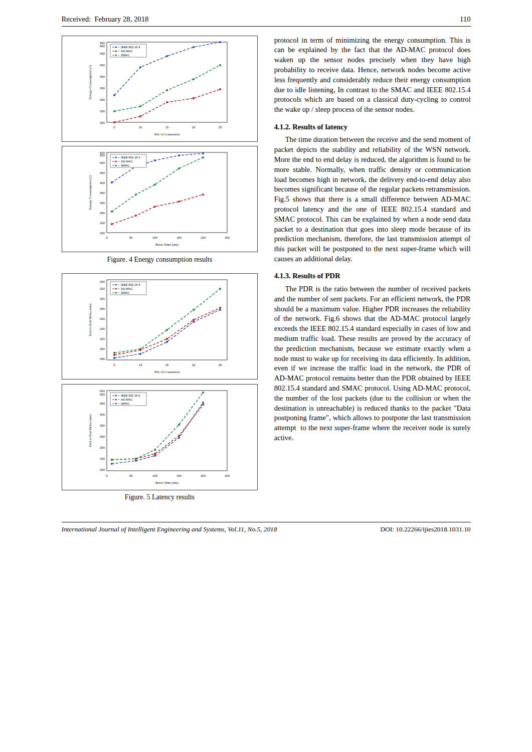Received: February 28, 2018 110
150 200 250 300 350 400 450 500 550 5 10 15 20 25 Nbr of Connexion Energy Consumption (J) IEEE 802.15.4 AD-MAC SMAC
150 200 250 300 350 400 450 500 550 600 0 50 100 150 200 250 Burst Time (ms) Energy Consumption (J) IEEE 802.15.4 AD-MAC SMAC
Figure. 4 Energy consumption results
180 200 220 240 260 280 300 320 340 5 10 15 20 25 Nbr of Connexion End to End Delay (ms) IEEE 802.15.4 AD-MAC SMAC
150 200 250 300 350 400 450 500 600 0 50 100 150 200 250 Burst Time (ms) End to End Delay (ms) IEEE 802.15.4 AD-MAC SMAC
Figure. 5 Latency results
protocol in term of minimizing the energy consumption. This is can be explained by the fact that the AD-MAC protocol does waken up the sensor nodes precisely when they have high probability to receive data. Hence, network nodes become active less frequently and considerably reduce their energy consumption due to idle listening, In contrast to the SMAC and IEEE 802.15.4 protocols which are based on a classical duty-cycling to control the wake up / sleep process of the sensor nodes.
4.1.2. Results of latency
The time duration between the receive and the send moment of packet depicts the stability and reliability of the WSN network. More the end to end delay is reduced, the algorithm is found to be more stable. Normally, when traffic density or communication load becomes high in network, the delivery end-to-end delay also becomes significant because of the regular packets retransmission. Fig.5 shows that there is a small difference between AD-MAC protocol latency and the one of IEEE 802.15.4 standard and SMAC protocol. This can be explained by when a node send data packet to a destination that goes into sleep mode because of its prediction mechanism, therefore, the last transmission attempt of this packet will be postponed to the next super-frame which will causes an additional delay.
4.1.3. Results of PDR
The PDR is the ratio between the number of received packets and the number of sent packets. For an efficient network, the PDR should be a maximum value. Higher PDR increases the reliability of the network. Fig.6 shows that the AD-MAC protocol largely exceeds the IEEE 802.15.4 standard especially in cases of low and medium traffic load. These results are proved by the accuracy of the prediction mechanism, because we estimate exactly when a node must to wake up for receiving its data efficiently. In addition, even if we increase the traffic load in the network, the PDR of AD-MAC protocol remains better than the PDR obtained by IEEE 802.15.4 standard and SMAC protocol. Using AD-MAC protocol, the number of the lost packets (due to the collision or when the destination is unreachable) is reduced thanks to the packet "Data postponing frame", which allows to postpone the last transmission attempt to the next super-frame where the receiver node is surely active.
International Journal of Intelligent Engineering and Systems, Vol.11, No.5, 2018 DOI: 10.22266/ijies2018.1031.10